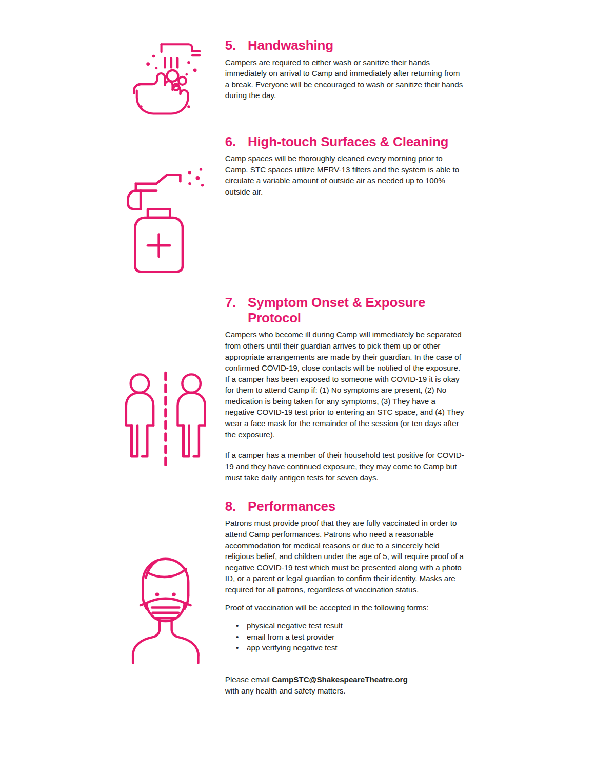5. Handwashing
Campers are required to either wash or sanitize their hands immediately on arrival to Camp and immediately after returning from a break. Everyone will be encouraged to wash or sanitize their hands during the day.
6. High-touch Surfaces & Cleaning
Camp spaces will be thoroughly cleaned every morning prior to Camp. STC spaces utilize MERV-13 filters and the system is able to circulate a variable amount of outside air as needed up to 100% outside air.
7. Symptom Onset & Exposure Protocol
Campers who become ill during Camp will immediately be separated from others until their guardian arrives to pick them up or other appropriate arrangements are made by their guardian. In the case of confirmed COVID-19, close contacts will be notified of the exposure. If a camper has been exposed to someone with COVID-19 it is okay for them to attend Camp if: (1) No symptoms are present, (2) No medication is being taken for any symptoms, (3) They have a negative COVID-19 test prior to entering an STC space, and (4) They wear a face mask for the remainder of the session (or ten days after the exposure).
If a camper has a member of their household test positive for COVID-19 and they have continued exposure, they may come to Camp but must take daily antigen tests for seven days.
8. Performances
Patrons must provide proof that they are fully vaccinated in order to attend Camp performances. Patrons who need a reasonable accommodation for medical reasons or due to a sincerely held religious belief, and children under the age of 5, will require proof of a negative COVID-19 test which must be presented along with a photo ID, or a parent or legal guardian to confirm their identity. Masks are required for all patrons, regardless of vaccination status.
Proof of vaccination will be accepted in the following forms:
•physical negative test result
•email from a test provider
•app verifying negative test
Please email CampSTC@ShakespeareTheatre.org
with any health and safety matters.